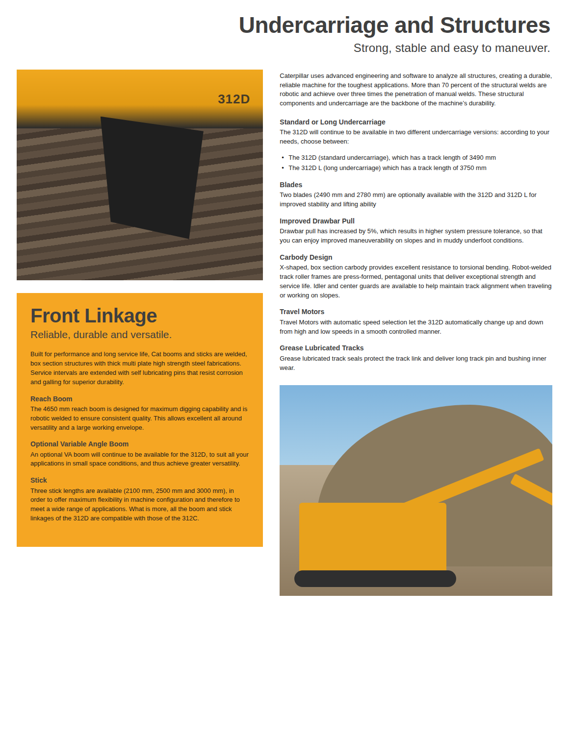Undercarriage and Structures
Strong, stable and easy to maneuver.
Front Linkage
Reliable, durable and versatile.
Built for performance and long service life, Cat booms and sticks are welded, box section structures with thick multi plate high strength steel fabrications. Service intervals are extended with self lubricating pins that resist corrosion and galling for superior durability.
Reach Boom
The 4650 mm reach boom is designed for maximum digging capability and is robotic welded to ensure consistent quality. This allows excellent all around versatility and a large working envelope.
Optional Variable Angle Boom
An optional VA boom will continue to be available for the 312D, to suit all your applications in small space conditions, and thus achieve greater versatility.
Stick
Three stick lengths are available (2100 mm, 2500 mm and 3000 mm), in order to offer maximum flexibility in machine configuration and therefore to meet a wide range of applications. What is more, all the boom and stick linkages of the 312D are compatible with those of the 312C.
Caterpillar uses advanced engineering and software to analyze all structures, creating a durable, reliable machine for the toughest applications. More than 70 percent of the structural welds are robotic and achieve over three times the penetration of manual welds. These structural components and undercarriage are the backbone of the machine’s durability.
Standard or Long Undercarriage
The 312D will continue to be available in two different undercarriage versions: according to your needs, choose between:
The 312D (standard undercarriage), which has a track length of 3490 mm
The 312D L (long undercarriage) which has a track length of 3750 mm
Blades
Two blades (2490 mm and 2780 mm) are optionally available with the 312D and 312D L for improved stability and lifting ability
Improved Drawbar Pull
Drawbar pull has increased by 5%, which results in higher system pressure tolerance, so that you can enjoy improved maneuverability on slopes and in muddy underfoot conditions.
Carbody Design
X-shaped, box section carbody provides excellent resistance to torsional bending. Robot-welded track roller frames are press-formed, pentagonal units that deliver exceptional strength and service life. Idler and center guards are available to help maintain track alignment when traveling or working on slopes.
Travel Motors
Travel Motors with automatic speed selection let the 312D automatically change up and down from high and low speeds in a smooth controlled manner.
Grease Lubricated Tracks
Grease lubricated track seals protect the track link and deliver long track pin and bushing inner wear.